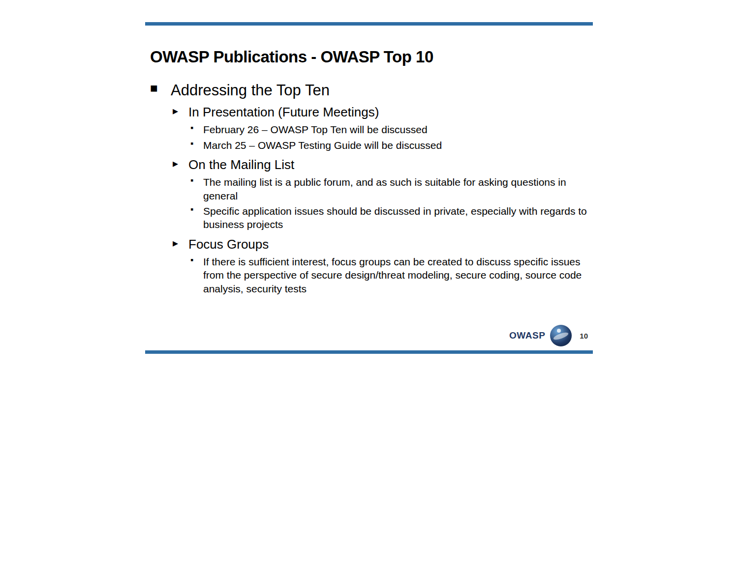OWASP Publications - OWASP Top 10
Addressing the Top Ten
In Presentation (Future Meetings)
February 26 – OWASP Top Ten will be discussed
March 25 – OWASP Testing Guide will be discussed
On the Mailing List
The mailing list is a public forum, and as such is suitable for asking questions in general
Specific application issues should be discussed in private, especially with regards to business projects
Focus Groups
If there is sufficient interest, focus groups can be created to discuss specific issues from the perspective of secure design/threat modeling, secure coding, source code analysis, security tests
OWASP 10